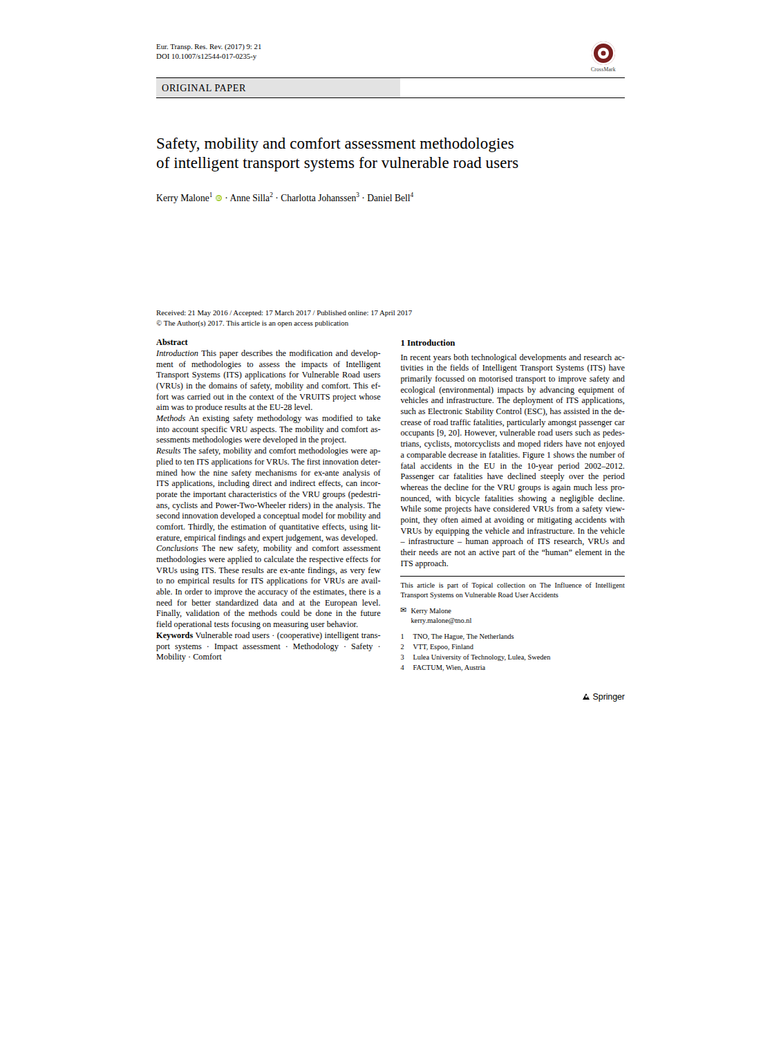Eur. Transp. Res. Rev. (2017) 9: 21 DOI 10.1007/s12544-017-0235-y
CrossMark
ORIGINAL PAPER
Safety, mobility and comfort assessment methodologies
of intelligent transport systems for vulnerable road users
Kerry Malone1 · Anne Silla2 · Charlotta Johanssen3 · Daniel Bell4
Received: 21 May 2016 / Accepted: 17 March 2017 / Published online: 17 April 2017
© The Author(s) 2017. This article is an open access publication
Abstract
Introduction This paper describes the modification and development of methodologies to assess the impacts of Intelligent Transport Systems (ITS) applications for Vulnerable Road users (VRUs) in the domains of safety, mobility and comfort. This effort was carried out in the context of the VRUITS project whose aim was to produce results at the EU-28 level.
Methods An existing safety methodology was modified to take into account specific VRU aspects. The mobility and comfort assessments methodologies were developed in the project.
Results The safety, mobility and comfort methodologies were applied to ten ITS applications for VRUs. The first innovation determined how the nine safety mechanisms for ex-ante analysis of ITS applications, including direct and indirect effects, can incorporate the important characteristics of the VRU groups (pedestrians, cyclists and Power-Two-Wheeler riders) in the analysis. The second innovation developed a conceptual model for mobility and comfort. Thirdly, the estimation of quantitative effects, using literature, empirical findings and expert judgement, was developed.
Conclusions The new safety, mobility and comfort assessment methodologies were applied to calculate the respective effects for VRUs using ITS. These results are ex-ante findings, as very few to no empirical results for ITS applications for VRUs are available. In order to improve the accuracy of the estimates, there is a need for better standardized data and at the European level. Finally, validation of the methods could be done in the future field operational tests focusing on measuring user behavior.
Keywords Vulnerable road users · (cooperative) intelligent transport systems · Impact assessment · Methodology · Safety · Mobility · Comfort
1 Introduction
In recent years both technological developments and research activities in the fields of Intelligent Transport Systems (ITS) have primarily focussed on motorised transport to improve safety and ecological (environmental) impacts by advancing equipment of vehicles and infrastructure. The deployment of ITS applications, such as Electronic Stability Control (ESC), has assisted in the decrease of road traffic fatalities, particularly amongst passenger car occupants [9, 20]. However, vulnerable road users such as pedestrians, cyclists, motorcyclists and moped riders have not enjoyed a comparable decrease in fatalities. Figure 1 shows the number of fatal accidents in the EU in the 10-year period 2002–2012. Passenger car fatalities have declined steeply over the period whereas the decline for the VRU groups is again much less pronounced, with bicycle fatalities showing a negligible decline. While some projects have considered VRUs from a safety viewpoint, they often aimed at avoiding or mitigating accidents with VRUs by equipping the vehicle and infrastructure. In the vehicle – infrastructure – human approach of ITS research, VRUs and their needs are not an active part of the “human” element in the ITS approach.
This article is part of Topical collection on The Influence of Intelligent Transport Systems on Vulnerable Road User Accidents
✉
Kerry Malone
kerry.malone@tno.nl
1 TNO, The Hague, The Netherlands
2 VTT, Espoo, Finland
3 Lulea University of Technology, Lulea, Sweden
4 FACTUM, Wien, Austria
Springer